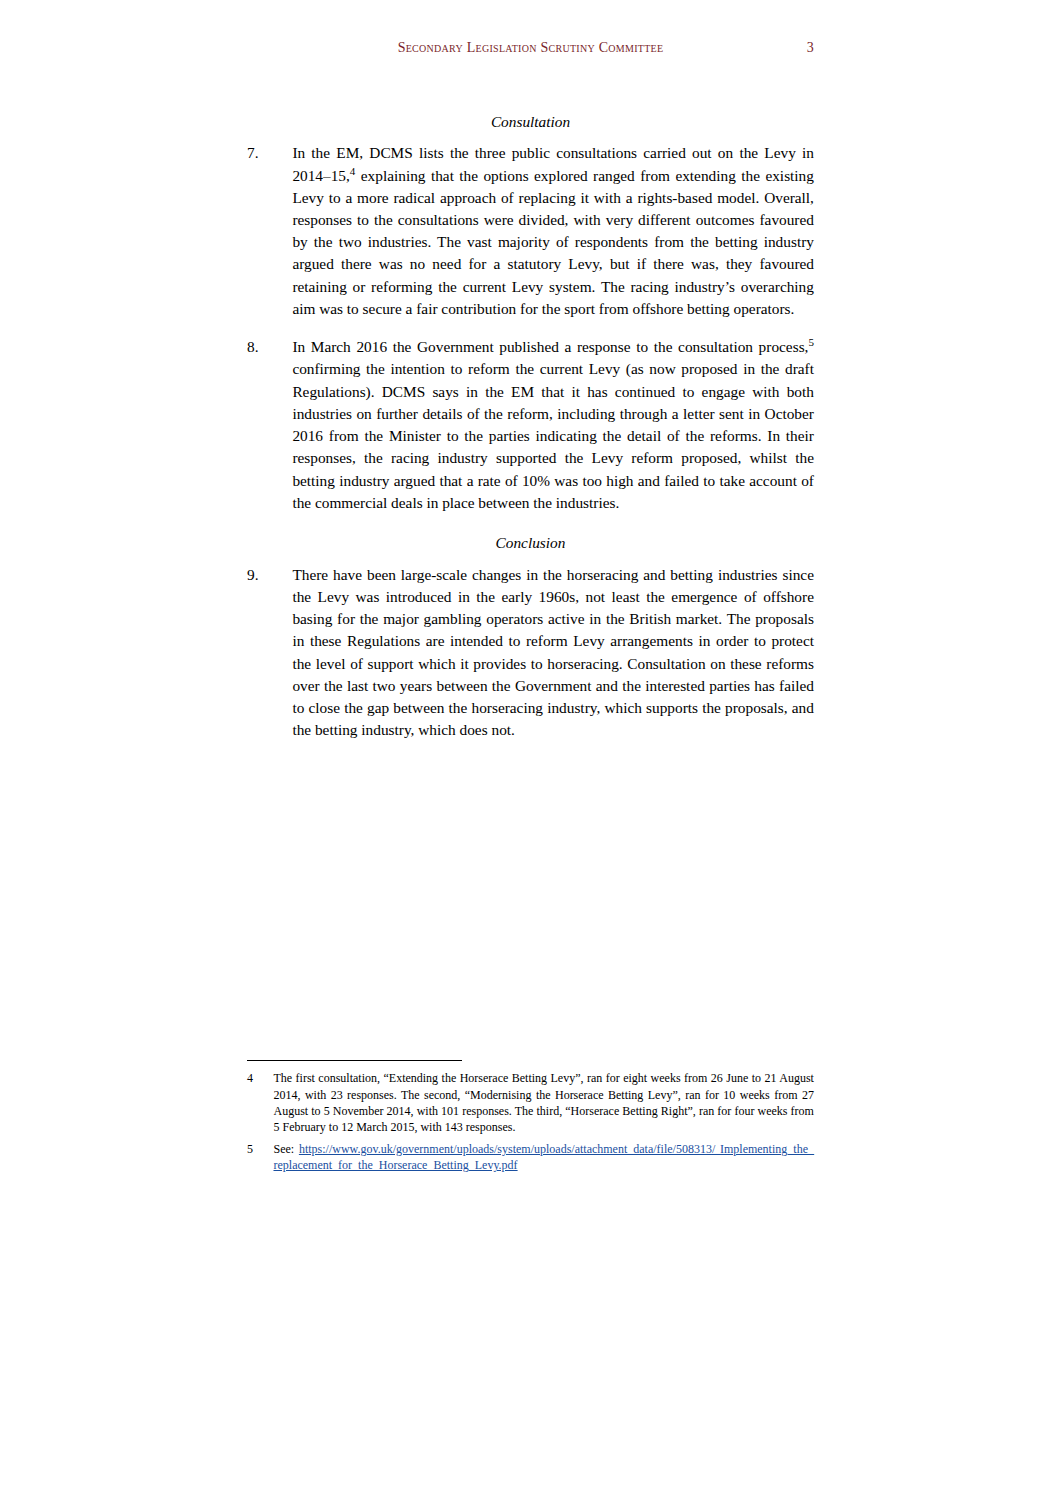Secondary Legislation Scrutiny Committee 3
Consultation
In the EM, DCMS lists the three public consultations carried out on the Levy in 2014–15,4 explaining that the options explored ranged from extending the existing Levy to a more radical approach of replacing it with a rights-based model. Overall, responses to the consultations were divided, with very different outcomes favoured by the two industries. The vast majority of respondents from the betting industry argued there was no need for a statutory Levy, but if there was, they favoured retaining or reforming the current Levy system. The racing industry’s overarching aim was to secure a fair contribution for the sport from offshore betting operators.
In March 2016 the Government published a response to the consultation process,5 confirming the intention to reform the current Levy (as now proposed in the draft Regulations). DCMS says in the EM that it has continued to engage with both industries on further details of the reform, including through a letter sent in October 2016 from the Minister to the parties indicating the detail of the reforms. In their responses, the racing industry supported the Levy reform proposed, whilst the betting industry argued that a rate of 10% was too high and failed to take account of the commercial deals in place between the industries.
Conclusion
There have been large-scale changes in the horseracing and betting industries since the Levy was introduced in the early 1960s, not least the emergence of offshore basing for the major gambling operators active in the British market. The proposals in these Regulations are intended to reform Levy arrangements in order to protect the level of support which it provides to horseracing. Consultation on these reforms over the last two years between the Government and the interested parties has failed to close the gap between the horseracing industry, which supports the proposals, and the betting industry, which does not.
The first consultation, “Extending the Horserace Betting Levy”, ran for eight weeks from 26 June to 21 August 2014, with 23 responses. The second, “Modernising the Horserace Betting Levy”, ran for 10 weeks from 27 August to 5 November 2014, with 101 responses. The third, “Horserace Betting Right”, ran for four weeks from 5 February to 12 March 2015, with 143 responses.
See: https://www.gov.uk/government/uploads/system/uploads/attachment_data/file/508313/ Implementing_the_replacement_for_the_Horserace_Betting_Levy.pdf